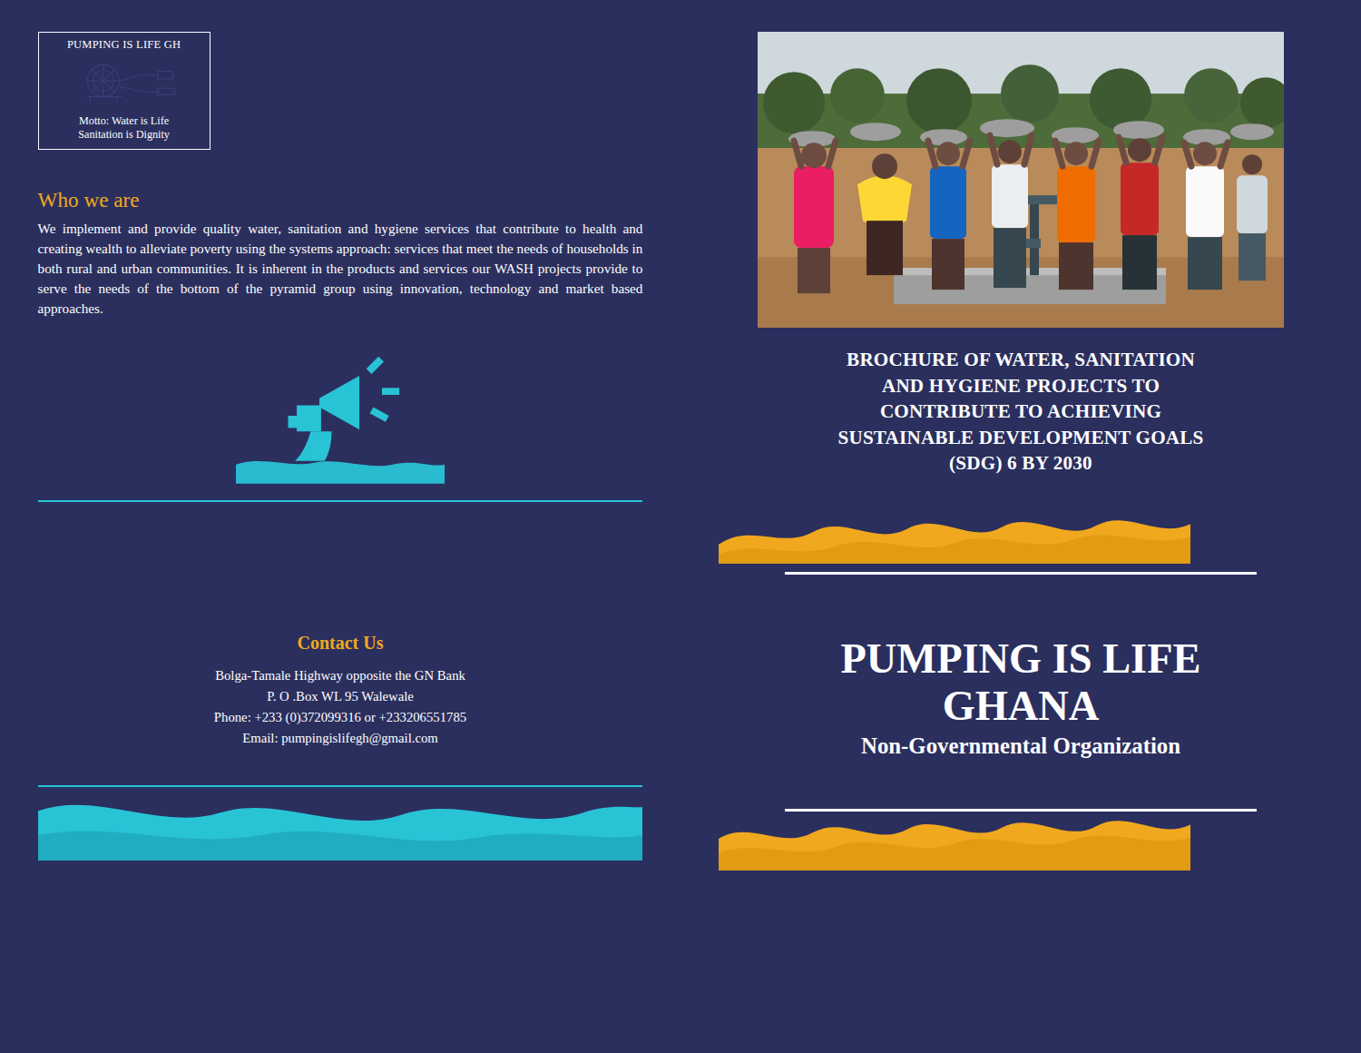PUMPING IS LIFE GH
Motto: Water is Life
Sanitation is Dignity
Who we are
We implement and provide quality water, sanitation and hygiene services that contribute to health and creating wealth to alleviate poverty using the systems approach: services that meet the needs of households in both rural and urban communities. It is inherent in the products and services our WASH projects provide to serve the needs of the bottom of the pyramid group using innovation, technology and market based approaches.
Contact Us
Bolga-Tamale Highway opposite the GN Bank
P. O .Box WL 95 Walewale
Phone: +233 (0)372099316 or +233206551785
Email: pumpingislifegh@gmail.com
BROCHURE OF WATER, SANITATION
AND HYGIENE PROJECTS TO
CONTRIBUTE TO ACHIEVING
SUSTAINABLE DEVELOPMENT GOALS
(SDG) 6 BY 2030
PUMPING IS LIFE
GHANA Non-Governmental Organization